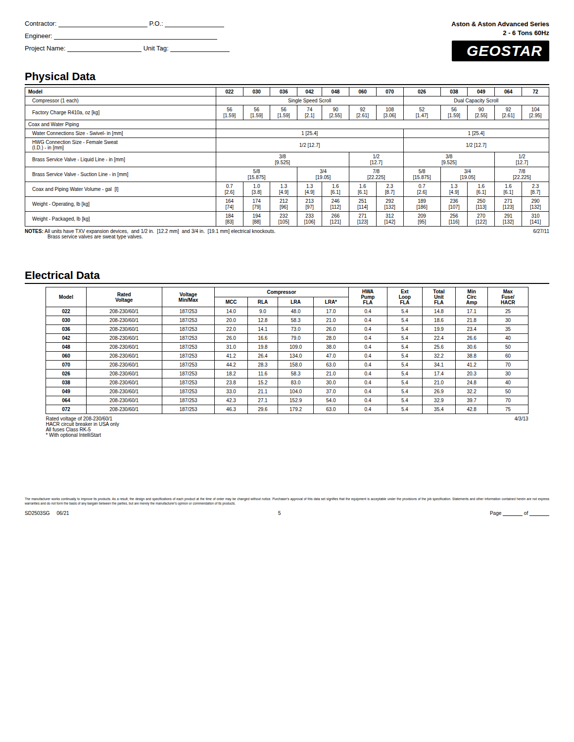Aston & Aston Advanced Series
2 - 6 Tons 60Hz
GEOSTAR
Contractor: P.O.:
Engineer:
Project Name: Unit Tag:
Physical Data
| Model | 022 | 030 | 036 | 042 | 048 | 060 | 070 | 026 | 038 | 049 | 064 | 72 |
| --- | --- | --- | --- | --- | --- | --- | --- | --- | --- | --- | --- | --- |
| Compressor (1 each) | Single Speed Scroll | Dual Capacity Scroll |
| Factory Charge R410a, oz [kg] | 56 [1.59] | 56 [1.59] | 56 [1.59] | 74 [2.1] | 90 [2.55] | 92 [2.61] | 108 [3.06] | 52 [1.47] | 56 [1.59] | 90 [2.55] | 92 [2.61] | 104 [2.95] |
| Coax and Water Piping | |
| Water Connections Size - Swivel- in [mm] | 1 [25.4] | 1 [25.4] |
| HWG Connection Size - Female Sweat (I.D.) - in [mm] | 1/2 [12.7] | 1/2 [12.7] |
| Brass Service Valve - Liquid Line - in [mm] | 3/8 [9.525] | 1/2 [12.7] | 3/8 [9.525] | 1/2 [12.7] |
| Brass Service Valve - Suction Line - in [mm] | 5/8 [15.875] | 3/4 [19.05] | 7/8 [22.225] | 5/8 [15.875] | 3/4 [19.05] | 7/8 [22.225] |
| Coax and Piping Water Volume - gal [l] | 0.7 [2.6] | 1.0 [3.8] | 1.3 [4.9] | 1.3 [4.9] | 1.6 [6.1] | 1.6 [6.1] | 2.3 [8.7] | 0.7 [2.6] | 1.3 [4.9] | 1.6 [6.1] | 1.6 [6.1] | 2.3 [8.7] |
| Weight - Operating, lb [kg] | 164 [74] | 174 [79] | 212 [96] | 213 [97] | 246 [112] | 251 [114] | 292 [132] | 189 [186] | 236 [107] | 250 [113] | 271 [123] | 290 [132] |
| Weight - Packaged, lb [kg] | 184 [83] | 194 [88] | 232 [105] | 233 [106] | 266 [121] | 271 [123] | 312 [142] | 209 [95] | 256 [116] | 270 [122] | 291 [132] | 310 [141] |
6/27/11 NOTES: All units have TXV expansion devices, and 1/2 in. [12.2 mm] and 3/4 in. [19.1 mm] electrical knockouts.
Brass service valves are sweat type valves.
Electrical Data
| Model | Rated Voltage | Voltage Min/Max | Compressor | HWA Pump FLA | Ext Loop FLA | Total Unit FLA | Min Circ Amp | Max Fuse/ HACR |
| --- | --- | --- | --- | --- | --- | --- | --- | --- |
| MCC | RLA | LRA | LRA* |
| 022 | 208-230/60/1 | 187/253 | 14.0 | 9.0 | 48.0 | 17.0 | 0.4 | 5.4 | 14.8 | 17.1 | 25 |
| 030 | 208-230/60/1 | 187/253 | 20.0 | 12.8 | 58.3 | 21.0 | 0.4 | 5.4 | 18.6 | 21.8 | 30 |
| 036 | 208-230/60/1 | 187/253 | 22.0 | 14.1 | 73.0 | 26.0 | 0.4 | 5.4 | 19.9 | 23.4 | 35 |
| 042 | 208-230/60/1 | 187/253 | 26.0 | 16.6 | 79.0 | 28.0 | 0.4 | 5.4 | 22.4 | 26.6 | 40 |
| 048 | 208-230/60/1 | 187/253 | 31.0 | 19.8 | 109.0 | 38.0 | 0.4 | 5.4 | 25.6 | 30.6 | 50 |
| 060 | 208-230/60/1 | 187/253 | 41.2 | 26.4 | 134.0 | 47.0 | 0.4 | 5.4 | 32.2 | 38.8 | 60 |
| 070 | 208-230/60/1 | 187/253 | 44.2 | 28.3 | 158.0 | 63.0 | 0.4 | 5.4 | 34.1 | 41.2 | 70 |
| 026 | 208-230/60/1 | 187/253 | 18.2 | 11.6 | 58.3 | 21.0 | 0.4 | 5.4 | 17.4 | 20.3 | 30 |
| 038 | 208-230/60/1 | 187/253 | 23.8 | 15.2 | 83.0 | 30.0 | 0.4 | 5.4 | 21.0 | 24.8 | 40 |
| 049 | 208-230/60/1 | 187/253 | 33.0 | 21.1 | 104.0 | 37.0 | 0.4 | 5.4 | 26.9 | 32.2 | 50 |
| 064 | 208-230/60/1 | 187/253 | 42.3 | 27.1 | 152.9 | 54.0 | 0.4 | 5.4 | 32.9 | 39.7 | 70 |
| 072 | 208-230/60/1 | 187/253 | 46.3 | 29.6 | 179.2 | 63.0 | 0.4 | 5.4 | 35.4 | 42.8 | 75 |
4/3/13 Rated voltage of 208-230/60/1
HACR circuit breaker in USA only
All fuses Class RK-5
* With optional IntelliStart
The manufacturer works continually to improve its products. As a result, the design and specifications of each product at the time of order may be changed without notice. Purchaser's approval of this data set signifies that the equipment is acceptable under the provisions of the job specification. Statements and other information contained herein are not express warranties and do not form the basis of any bargain between the parties, but are merely the manufacturer's opinion or commendation of its products.
SD2503SG 06/21 Page of
5